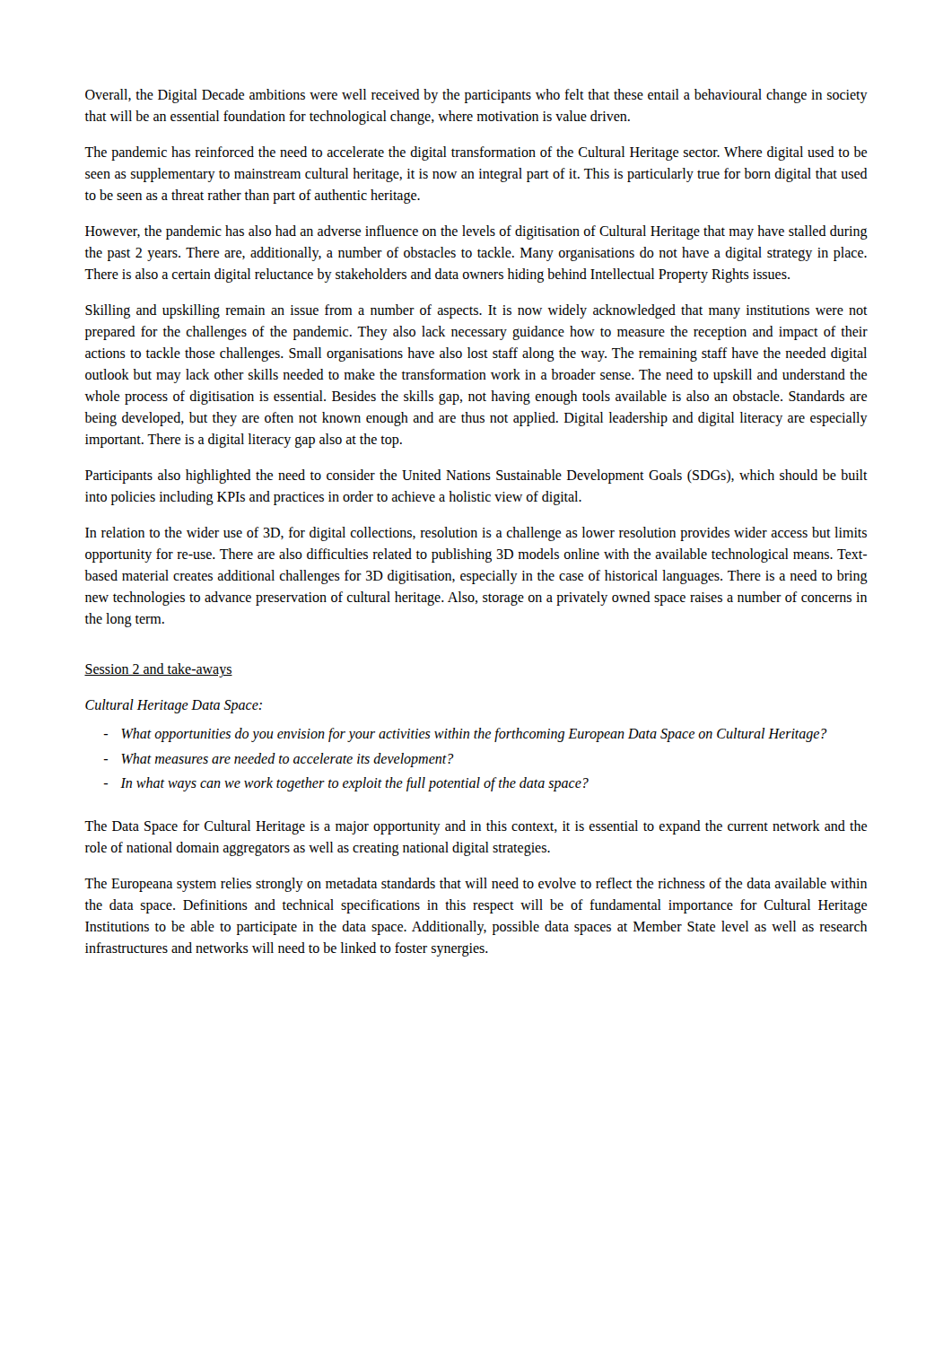Overall, the Digital Decade ambitions were well received by the participants who felt that these entail a behavioural change in society that will be an essential foundation for technological change, where motivation is value driven.
The pandemic has reinforced the need to accelerate the digital transformation of the Cultural Heritage sector. Where digital used to be seen as supplementary to mainstream cultural heritage, it is now an integral part of it. This is particularly true for born digital that used to be seen as a threat rather than part of authentic heritage.
However, the pandemic has also had an adverse influence on the levels of digitisation of Cultural Heritage that may have stalled during the past 2 years. There are, additionally, a number of obstacles to tackle. Many organisations do not have a digital strategy in place. There is also a certain digital reluctance by stakeholders and data owners hiding behind Intellectual Property Rights issues.
Skilling and upskilling remain an issue from a number of aspects. It is now widely acknowledged that many institutions were not prepared for the challenges of the pandemic. They also lack necessary guidance how to measure the reception and impact of their actions to tackle those challenges. Small organisations have also lost staff along the way. The remaining staff have the needed digital outlook but may lack other skills needed to make the transformation work in a broader sense. The need to upskill and understand the whole process of digitisation is essential. Besides the skills gap, not having enough tools available is also an obstacle. Standards are being developed, but they are often not known enough and are thus not applied. Digital leadership and digital literacy are especially important. There is a digital literacy gap also at the top.
Participants also highlighted the need to consider the United Nations Sustainable Development Goals (SDGs), which should be built into policies including KPIs and practices in order to achieve a holistic view of digital.
In relation to the wider use of 3D, for digital collections, resolution is a challenge as lower resolution provides wider access but limits opportunity for re-use. There are also difficulties related to publishing 3D models online with the available technological means. Text-based material creates additional challenges for 3D digitisation, especially in the case of historical languages. There is a need to bring new technologies to advance preservation of cultural heritage. Also, storage on a privately owned space raises a number of concerns in the long term.
Session 2 and take-aways
Cultural Heritage Data Space:
What opportunities do you envision for your activities within the forthcoming European Data Space on Cultural Heritage?
What measures are needed to accelerate its development?
In what ways can we work together to exploit the full potential of the data space?
The Data Space for Cultural Heritage is a major opportunity and in this context, it is essential to expand the current network and the role of national domain aggregators as well as creating national digital strategies.
The Europeana system relies strongly on metadata standards that will need to evolve to reflect the richness of the data available within the data space. Definitions and technical specifications in this respect will be of fundamental importance for Cultural Heritage Institutions to be able to participate in the data space. Additionally, possible data spaces at Member State level as well as research infrastructures and networks will need to be linked to foster synergies.